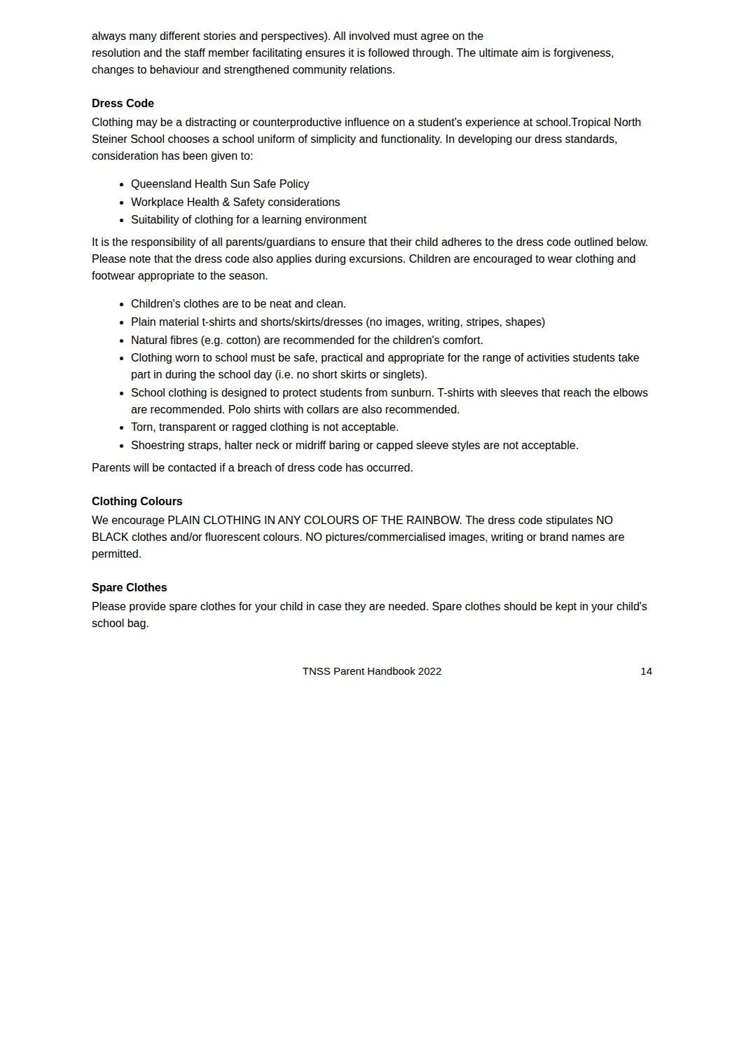always many different stories and perspectives). All involved must agree on the
resolution and the staff member facilitating ensures it is followed through. The ultimate aim is forgiveness, changes to behaviour and strengthened community relations.
Dress Code
Clothing may be a distracting or counterproductive influence on a student's experience at school.Tropical North Steiner School chooses a school uniform of simplicity and functionality. In developing our dress standards, consideration has been given to:
Queensland Health Sun Safe Policy
Workplace Health & Safety considerations
Suitability of clothing for a learning environment
It is the responsibility of all parents/guardians to ensure that their child adheres to the dress code outlined below. Please note that the dress code also applies during excursions. Children are encouraged to wear clothing and footwear appropriate to the season.
Children's clothes are to be neat and clean.
Plain material t-shirts and shorts/skirts/dresses (no images, writing, stripes, shapes)
Natural fibres (e.g. cotton) are recommended for the children's comfort.
Clothing worn to school must be safe, practical and appropriate for the range of activities students take part in during the school day (i.e. no short skirts or singlets).
School clothing is designed to protect students from sunburn. T-shirts with sleeves that reach the elbows are recommended. Polo shirts with collars are also recommended.
Torn, transparent or ragged clothing is not acceptable.
Shoestring straps, halter neck or midriff baring or capped sleeve styles are not acceptable.
Parents will be contacted if a breach of dress code has occurred.
Clothing Colours
We encourage PLAIN CLOTHING IN ANY COLOURS OF THE RAINBOW. The dress code stipulates NO BLACK clothes and/or fluorescent colours. NO pictures/commercialised images, writing or brand names are permitted.
Spare Clothes
Please provide spare clothes for your child in case they are needed. Spare clothes should be kept in your child's school bag.
TNSS Parent Handbook 2022 14